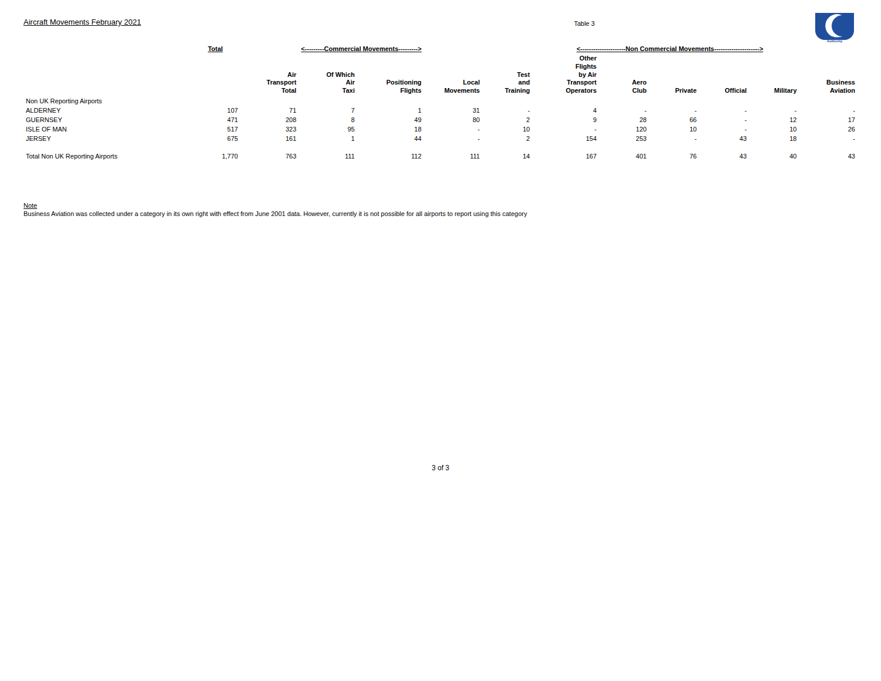Aircraft Movements February 2021 Table 3
Civil Aviation Authority
| | Total | <---------Commercial Movements---------> | <---------------------Non Commercial Movements---------------------> |
| --- | --- | --- | --- |
| | | Air Transport Total | Of Which Air Taxi | Positioning Flights | Local Movements | Test and Training | Other Flights by Air Transport Operators | Aero Club | Private | Official | Military | Business Aviation |
| Non UK Reporting Airports |
| ALDERNEY | 107 | 71 | 7 | 1 | 31 | - | 4 | - | - | - | - | - |
| GUERNSEY | 471 | 208 | 8 | 49 | 80 | 2 | 9 | 28 | 66 | - | 12 | 17 |
| ISLE OF MAN | 517 | 323 | 95 | 18 | - | 10 | - | 120 | 10 | - | 10 | 26 |
| JERSEY | 675 | 161 | 1 | 44 | - | 2 | 154 | 253 | - | 43 | 18 | - |
| Total Non UK Reporting Airports | 1,770 | 763 | 111 | 112 | 111 | 14 | 167 | 401 | 76 | 43 | 40 | 43 |
Note
Business Aviation was collected under a category in its own right with effect from June 2001 data. However, currently it is not possible for all airports to report using this category
3 of 3